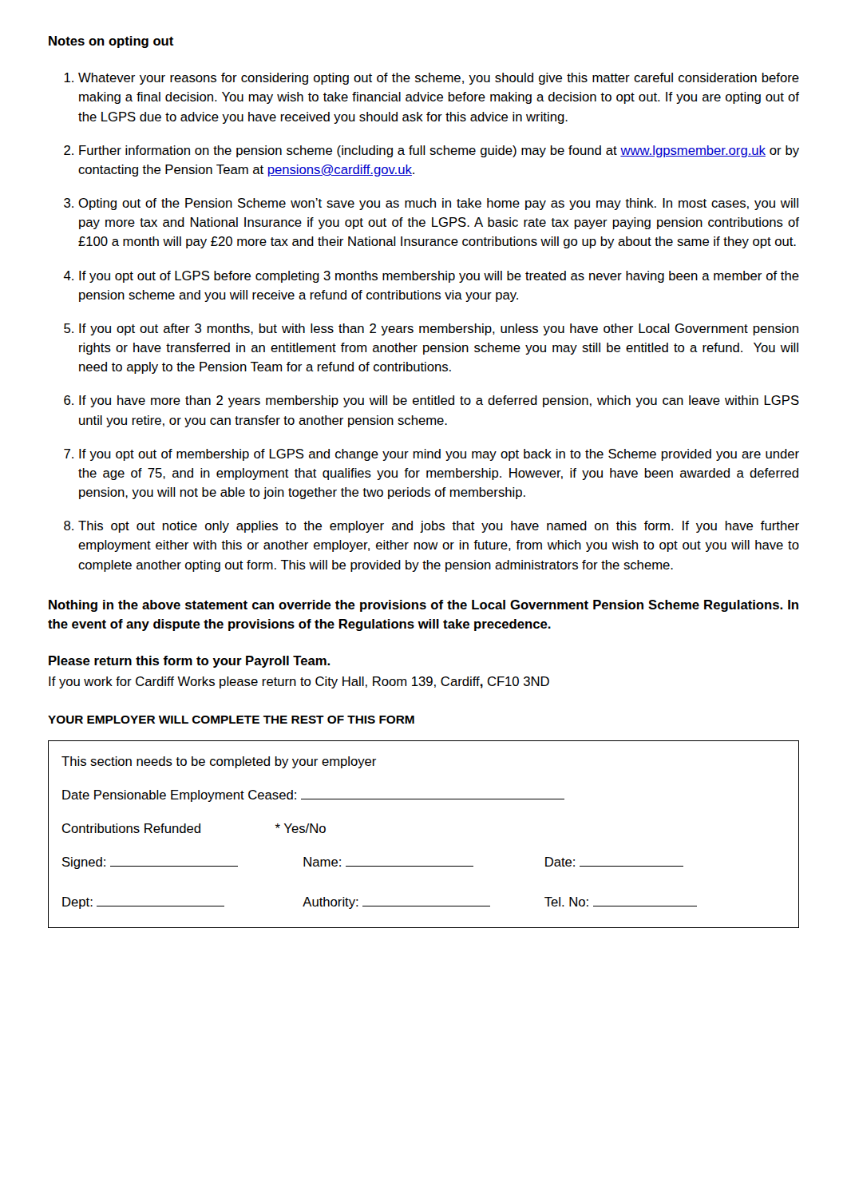Notes on opting out
Whatever your reasons for considering opting out of the scheme, you should give this matter careful consideration before making a final decision. You may wish to take financial advice before making a decision to opt out. If you are opting out of the LGPS due to advice you have received you should ask for this advice in writing.
Further information on the pension scheme (including a full scheme guide) may be found at www.lgpsmember.org.uk or by contacting the Pension Team at pensions@cardiff.gov.uk.
Opting out of the Pension Scheme won’t save you as much in take home pay as you may think. In most cases, you will pay more tax and National Insurance if you opt out of the LGPS. A basic rate tax payer paying pension contributions of £100 a month will pay £20 more tax and their National Insurance contributions will go up by about the same if they opt out.
If you opt out of LGPS before completing 3 months membership you will be treated as never having been a member of the pension scheme and you will receive a refund of contributions via your pay.
If you opt out after 3 months, but with less than 2 years membership, unless you have other Local Government pension rights or have transferred in an entitlement from another pension scheme you may still be entitled to a refund. You will need to apply to the Pension Team for a refund of contributions.
If you have more than 2 years membership you will be entitled to a deferred pension, which you can leave within LGPS until you retire, or you can transfer to another pension scheme.
If you opt out of membership of LGPS and change your mind you may opt back in to the Scheme provided you are under the age of 75, and in employment that qualifies you for membership. However, if you have been awarded a deferred pension, you will not be able to join together the two periods of membership.
This opt out notice only applies to the employer and jobs that you have named on this form. If you have further employment either with this or another employer, either now or in future, from which you wish to opt out you will have to complete another opting out form. This will be provided by the pension administrators for the scheme.
Nothing in the above statement can override the provisions of the Local Government Pension Scheme Regulations. In the event of any dispute the provisions of the Regulations will take precedence.
Please return this form to your Payroll Team.
If you work for Cardiff Works please return to City Hall, Room 139, Cardiff, CF10 3ND
YOUR EMPLOYER WILL COMPLETE THE REST OF THIS FORM
| This section needs to be completed by your employer Date Pensionable Employment Ceased: Contributions Refunded * Yes/No Signed: Name: Date: Dept: Authority: Tel. No: |